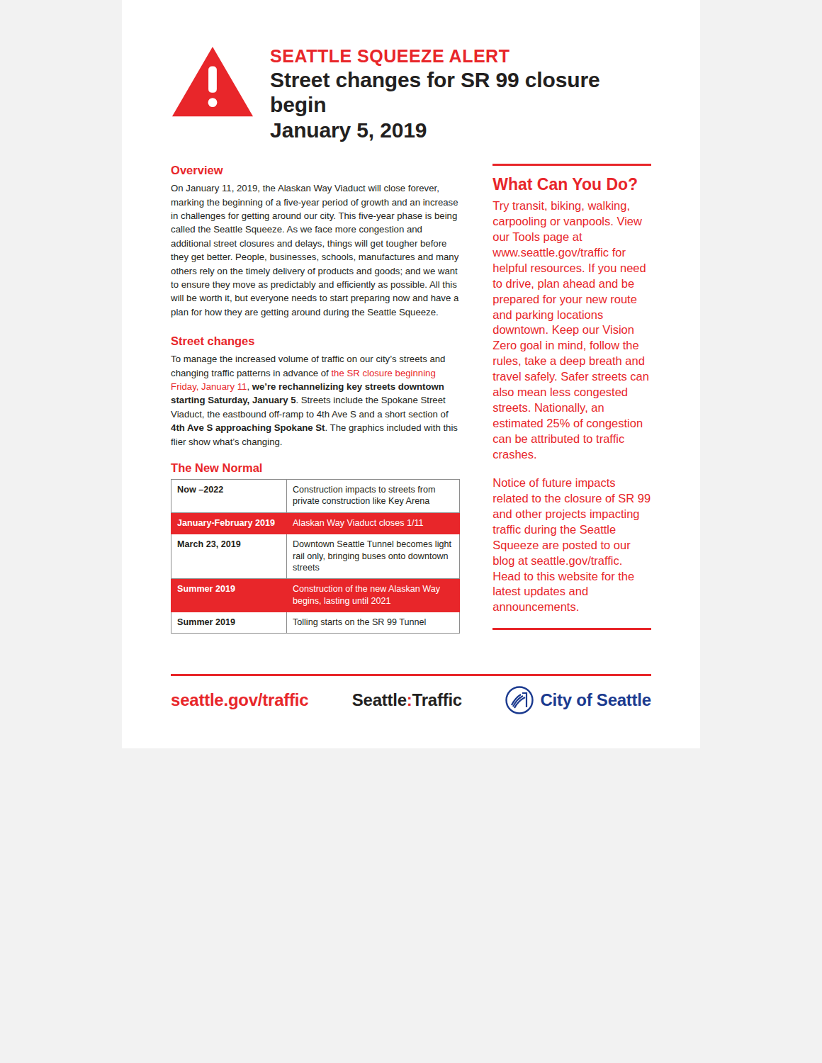SEATTLE SQUEEZE ALERT
Street changes for SR 99 closure begin
January 5, 2019
Overview
On January 11, 2019, the Alaskan Way Viaduct will close forever, marking the beginning of a five-year period of growth and an increase in challenges for getting around our city. This five-year phase is being called the Seattle Squeeze. As we face more congestion and additional street closures and delays, things will get tougher before they get better. People, businesses, schools, manufactures and many others rely on the timely delivery of products and goods; and we want to ensure they move as predictably and efficiently as possible. All this will be worth it, but everyone needs to start preparing now and have a plan for how they are getting around during the Seattle Squeeze.
Street changes
To manage the increased volume of traffic on our city’s streets and changing traffic patterns in advance of the SR closure beginning Friday, January 11, we’re rechannelizing key streets downtown starting Saturday, January 5. Streets include the Spokane Street Viaduct, the eastbound off-ramp to 4th Ave S and a short section of 4th Ave S approaching Spokane St. The graphics included with this flier show what’s changing.
The New Normal
| Now –2022 | Construction impacts to streets from private construction like Key Arena |
| January-February 2019 | Alaskan Way Viaduct closes 1/11 |
| March 23, 2019 | Downtown Seattle Tunnel becomes light rail only, bringing buses onto downtown streets |
| Summer 2019 | Construction of the new Alaskan Way begins, lasting until 2021 |
| Summer 2019 | Tolling starts on the SR 99 Tunnel |
What Can You Do?
Try transit, biking, walking, carpooling or vanpools. View our Tools page at www.seattle.gov/traffic for helpful resources. If you need to drive, plan ahead and be prepared for your new route and parking locations downtown. Keep our Vision Zero goal in mind, follow the rules, take a deep breath and travel safely. Safer streets can also mean less congested streets. Nationally, an estimated 25% of congestion can be attributed to traffic crashes.
Notice of future impacts related to the closure of SR 99 and other projects impacting traffic during the Seattle Squeeze are posted to our blog at seattle.gov/traffic. Head to this website for the latest updates and announcements.
seattle.gov/traffic
Seattle: Traffic
City of Seattle